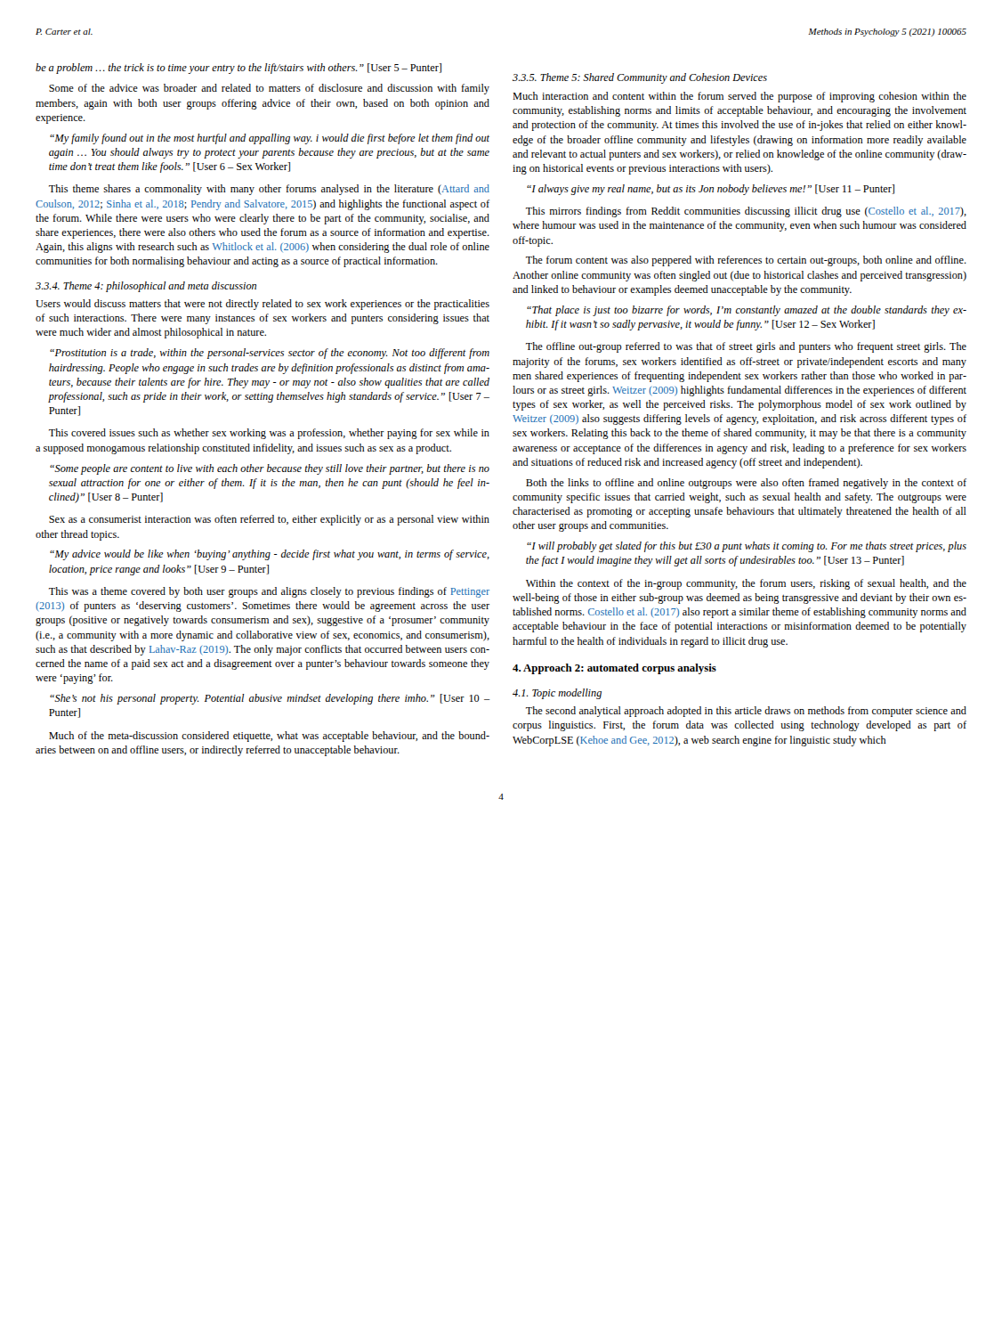P. Carter et al.
Methods in Psychology 5 (2021) 100065
be a problem … the trick is to time your entry to the lift/stairs with others.” [User 5 – Punter]
Some of the advice was broader and related to matters of disclosure and discussion with family members, again with both user groups offering advice of their own, based on both opinion and experience.
“My family found out in the most hurtful and appalling way. i would die first before let them find out again … You should always try to protect your parents because they are precious, but at the same time don’t treat them like fools.” [User 6 – Sex Worker]
This theme shares a commonality with many other forums analysed in the literature (Attard and Coulson, 2012; Sinha et al., 2018; Pendry and Salvatore, 2015) and highlights the functional aspect of the forum. While there were users who were clearly there to be part of the community, socialise, and share experiences, there were also others who used the forum as a source of information and expertise. Again, this aligns with research such as Whitlock et al. (2006) when considering the dual role of online communities for both normalising behaviour and acting as a source of practical information.
3.3.4. Theme 4: philosophical and meta discussion
Users would discuss matters that were not directly related to sex work experiences or the practicalities of such interactions. There were many instances of sex workers and punters considering issues that were much wider and almost philosophical in nature.
“Prostitution is a trade, within the personal-services sector of the economy. Not too different from hairdressing. People who engage in such trades are by definition professionals as distinct from amateurs, because their talents are for hire. They may - or may not - also show qualities that are called professional, such as pride in their work, or setting themselves high standards of service.” [User 7 – Punter]
This covered issues such as whether sex working was a profession, whether paying for sex while in a supposed monogamous relationship constituted infidelity, and issues such as sex as a product.
“Some people are content to live with each other because they still love their partner, but there is no sexual attraction for one or either of them. If it is the man, then he can punt (should he feel inclined)” [User 8 – Punter]
Sex as a consumerist interaction was often referred to, either explicitly or as a personal view within other thread topics.
“My advice would be like when ‘buying’ anything - decide first what you want, in terms of service, location, price range and looks” [User 9 – Punter]
This was a theme covered by both user groups and aligns closely to previous findings of Pettinger (2013) of punters as ‘deserving customers’. Sometimes there would be agreement across the user groups (positive or negatively towards consumerism and sex), suggestive of a ‘prosumer’ community (i.e., a community with a more dynamic and collaborative view of sex, economics, and consumerism), such as that described by Lahav-Raz (2019). The only major conflicts that occurred between users concerned the name of a paid sex act and a disagreement over a punter’s behaviour towards someone they were ‘paying’ for.
“She’s not his personal property. Potential abusive mindset developing there imho.” [User 10 – Punter]
Much of the meta-discussion considered etiquette, what was acceptable behaviour, and the boundaries between on and offline users, or indirectly referred to unacceptable behaviour.
3.3.5. Theme 5: Shared Community and Cohesion Devices
Much interaction and content within the forum served the purpose of improving cohesion within the community, establishing norms and limits of acceptable behaviour, and encouraging the involvement and protection of the community. At times this involved the use of in-jokes that relied on either knowledge of the broader offline community and lifestyles (drawing on information more readily available and relevant to actual punters and sex workers), or relied on knowledge of the online community (drawing on historical events or previous interactions with users).
“I always give my real name, but as its Jon nobody believes me!” [User 11 – Punter]
This mirrors findings from Reddit communities discussing illicit drug use (Costello et al., 2017), where humour was used in the maintenance of the community, even when such humour was considered off-topic.
The forum content was also peppered with references to certain out-groups, both online and offline. Another online community was often singled out (due to historical clashes and perceived transgression) and linked to behaviour or examples deemed unacceptable by the community.
“That place is just too bizarre for words, I’m constantly amazed at the double standards they exhibit. If it wasn’t so sadly pervasive, it would be funny.” [User 12 – Sex Worker]
The offline out-group referred to was that of street girls and punters who frequent street girls. The majority of the forums, sex workers identified as off-street or private/independent escorts and many men shared experiences of frequenting independent sex workers rather than those who worked in parlours or as street girls. Weitzer (2009) highlights fundamental differences in the experiences of different types of sex worker, as well the perceived risks. The polymorphous model of sex work outlined by Weitzer (2009) also suggests differing levels of agency, exploitation, and risk across different types of sex workers. Relating this back to the theme of shared community, it may be that there is a community awareness or acceptance of the differences in agency and risk, leading to a preference for sex workers and situations of reduced risk and increased agency (off street and independent).
Both the links to offline and online outgroups were also often framed negatively in the context of community specific issues that carried weight, such as sexual health and safety. The outgroups were characterised as promoting or accepting unsafe behaviours that ultimately threatened the health of all other user groups and communities.
“I will probably get slated for this but £30 a punt whats it coming to. For me thats street prices, plus the fact I would imagine they will get all sorts of undesirables too.” [User 13 – Punter]
Within the context of the in-group community, the forum users, risking of sexual health, and the well-being of those in either sub-group was deemed as being transgressive and deviant by their own established norms. Costello et al. (2017) also report a similar theme of establishing community norms and acceptable behaviour in the face of potential interactions or misinformation deemed to be potentially harmful to the health of individuals in regard to illicit drug use.
4. Approach 2: automated corpus analysis
4.1. Topic modelling
The second analytical approach adopted in this article draws on methods from computer science and corpus linguistics. First, the forum data was collected using technology developed as part of WebCorpLSE (Kehoe and Gee, 2012), a web search engine for linguistic study which
4